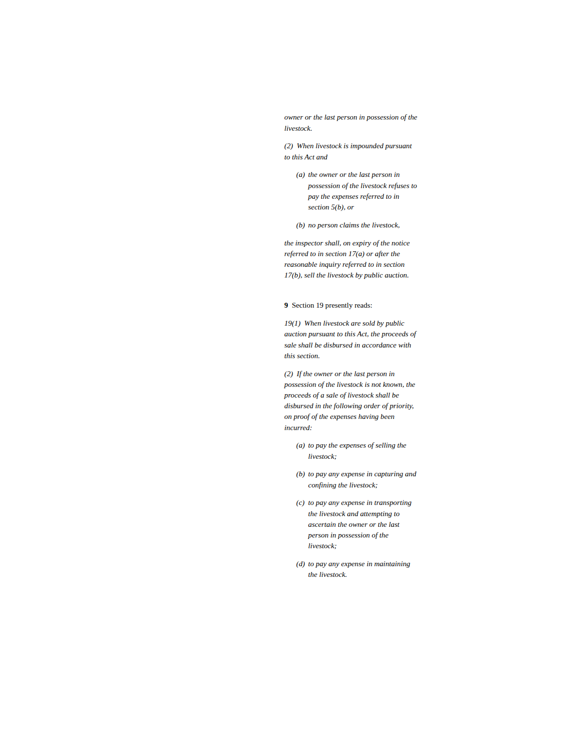owner or the last person in possession of the livestock.
(2) When livestock is impounded pursuant to this Act and
(a) the owner or the last person in possession of the livestock refuses to pay the expenses referred to in section 5(b), or
(b) no person claims the livestock,
the inspector shall, on expiry of the notice referred to in section 17(a) or after the reasonable inquiry referred to in section 17(b), sell the livestock by public auction.
9 Section 19 presently reads:
19(1) When livestock are sold by public auction pursuant to this Act, the proceeds of sale shall be disbursed in accordance with this section.
(2) If the owner or the last person in possession of the livestock is not known, the proceeds of a sale of livestock shall be disbursed in the following order of priority, on proof of the expenses having been incurred:
(a) to pay the expenses of selling the livestock;
(b) to pay any expense in capturing and confining the livestock;
(c) to pay any expense in transporting the livestock and attempting to ascertain the owner or the last person in possession of the livestock;
(d) to pay any expense in maintaining the livestock.